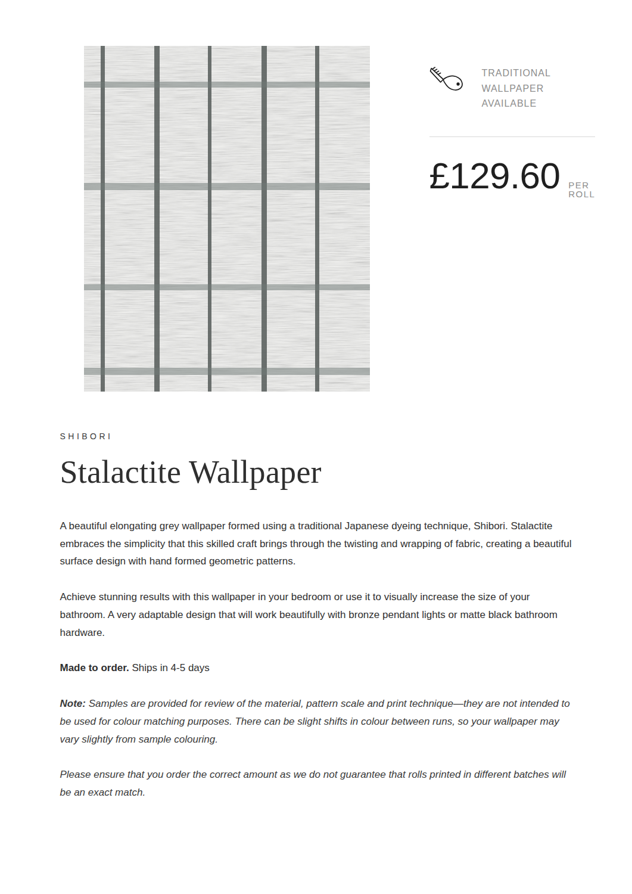Traditional Wallpaper Available
£129.60 per roll
Shibori
Stalactite Wallpaper
A beautiful elongating grey wallpaper formed using a traditional Japanese dyeing technique, Shibori. Stalactite embraces the simplicity that this skilled craft brings through the twisting and wrapping of fabric, creating a beautiful surface design with hand formed geometric patterns.
Achieve stunning results with this wallpaper in your bedroom or use it to visually increase the size of your bathroom. A very adaptable design that will work beautifully with bronze pendant lights or matte black bathroom hardware.
Made to order. Ships in 4-5 days
Note: Samples are provided for review of the material, pattern scale and print technique—they are not intended to be used for colour matching purposes. There can be slight shifts in colour between runs, so your wallpaper may vary slightly from sample colouring.
Please ensure that you order the correct amount as we do not guarantee that rolls printed in different batches will be an exact match.